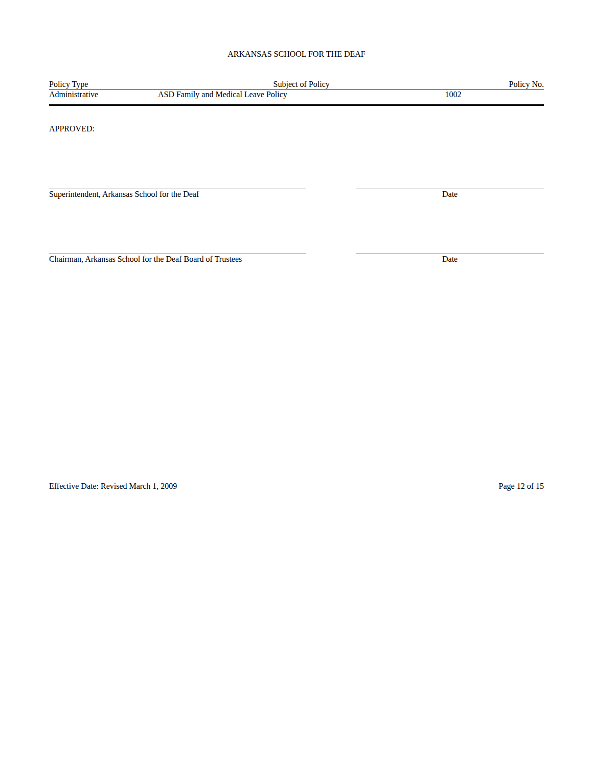ARKANSAS SCHOOL FOR THE DEAF
| Policy Type | Subject of Policy | Policy No. |
| Administrative | ASD Family and Medical Leave Policy | 1002 |
APPROVED:
| Superintendent, Arkansas School for the Deaf | | Date |
| Chairman, Arkansas School for the Deaf Board of Trustees | | Date |
| Effective Date: Revised March 1, 2009 | Page 12 of 15 |